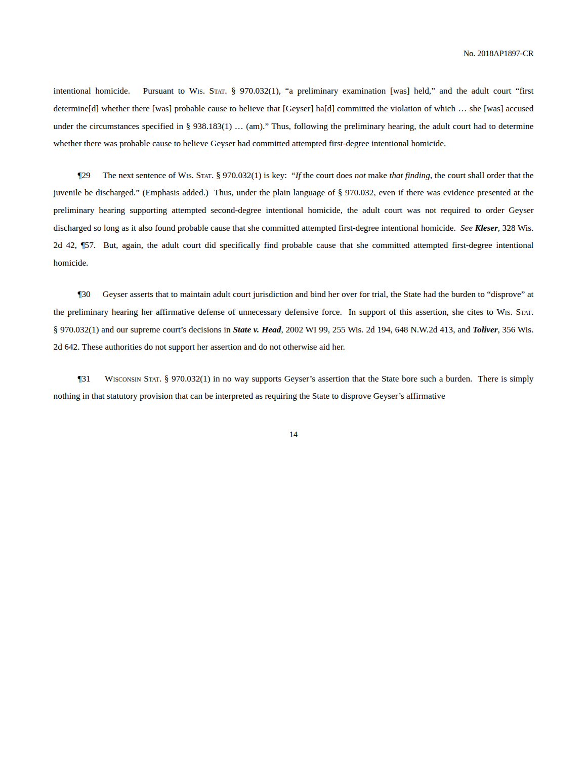No. 2018AP1897-CR
intentional homicide. Pursuant to Wis. Stat. § 970.032(1), “a preliminary examination [was] held,” and the adult court “first determine[d] whether there [was] probable cause to believe that [Geyser] ha[d] committed the violation of which … she [was] accused under the circumstances specified in § 938.183(1) … (am).” Thus, following the preliminary hearing, the adult court had to determine whether there was probable cause to believe Geyser had committed attempted first-degree intentional homicide.
¶29 The next sentence of Wis. Stat. § 970.032(1) is key: “If the court does not make that finding, the court shall order that the juvenile be discharged.” (Emphasis added.) Thus, under the plain language of § 970.032, even if there was evidence presented at the preliminary hearing supporting attempted second-degree intentional homicide, the adult court was not required to order Geyser discharged so long as it also found probable cause that she committed attempted first-degree intentional homicide. See Kleser, 328 Wis. 2d 42, ¶57. But, again, the adult court did specifically find probable cause that she committed attempted first-degree intentional homicide.
¶30 Geyser asserts that to maintain adult court jurisdiction and bind her over for trial, the State had the burden to “disprove” at the preliminary hearing her affirmative defense of unnecessary defensive force. In support of this assertion, she cites to Wis. Stat. § 970.032(1) and our supreme court’s decisions in State v. Head, 2002 WI 99, 255 Wis. 2d 194, 648 N.W.2d 413, and Toliver, 356 Wis. 2d 642. These authorities do not support her assertion and do not otherwise aid her.
¶31 Wisconsin Stat. § 970.032(1) in no way supports Geyser’s assertion that the State bore such a burden. There is simply nothing in that statutory provision that can be interpreted as requiring the State to disprove Geyser’s affirmative
14